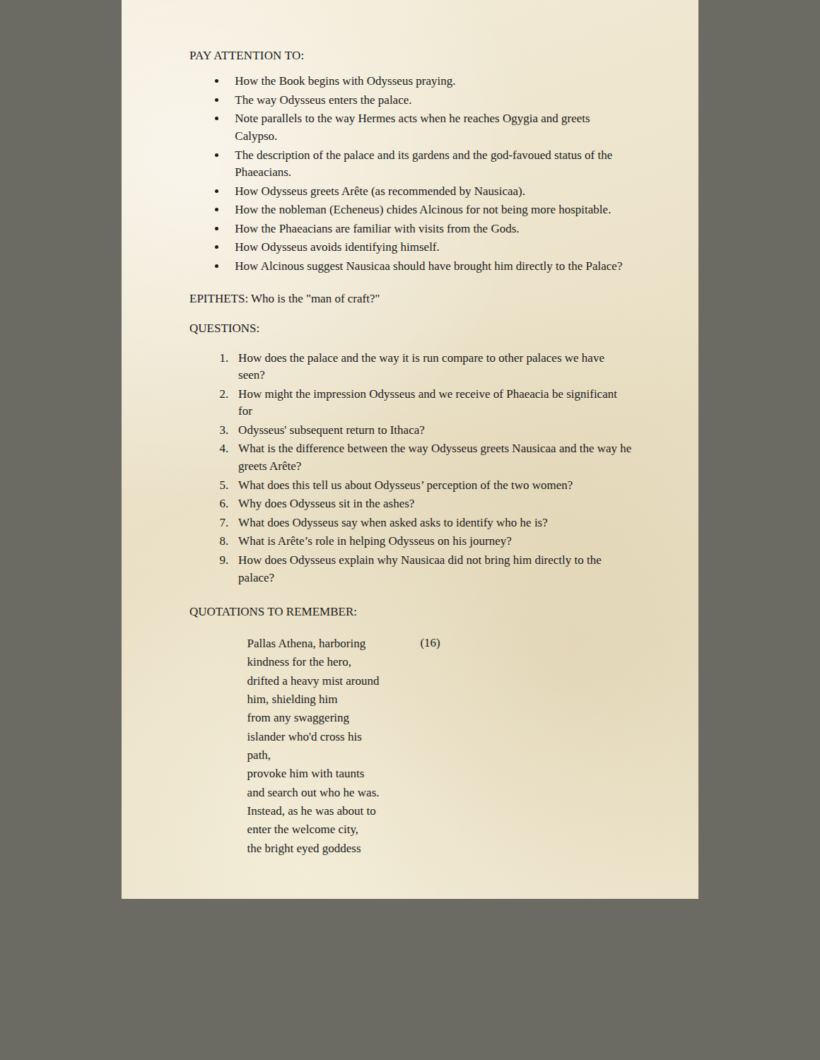PAY ATTENTION TO:
How the Book begins with Odysseus praying.
The way Odysseus enters the palace.
Note parallels to the way Hermes acts when he reaches Ogygia and greets Calypso.
The description of the palace and its gardens and the god-favoued status of the Phaeacians.
How Odysseus greets Arête (as recommended by Nausicaa).
How the nobleman (Echeneus) chides Alcinous for not being more hospitable.
How the Phaeacians are familiar with visits from the Gods.
How Odysseus avoids identifying himself.
How Alcinous suggest Nausicaa should have brought him directly to the Palace?
EPITHETS: Who is the "man of craft?"
QUESTIONS:
How does the palace and the way it is run compare to other palaces we have seen?
How might the impression Odysseus and we receive of Phaeacia be significant for
Odysseus' subsequent return to Ithaca?
What is the difference between the way Odysseus greets Nausicaa and the way he greets Arête?
What does this tell us about Odysseus’ perception of the two women?
Why does Odysseus sit in the ashes?
What does Odysseus say when asked asks to identify who he is?
What is Arête’s role in helping Odysseus on his journey?
How does Odysseus explain why Nausicaa did not bring him directly to the palace?
QUOTATIONS TO REMEMBER:
(16)
Pallas Athena, harboring kindness for the hero, drifted a heavy mist around him, shielding him from any swaggering islander who'd cross his path, provoke him with taunts and search out who he was. Instead, as he was about to enter the welcome city, the bright eyed goddess